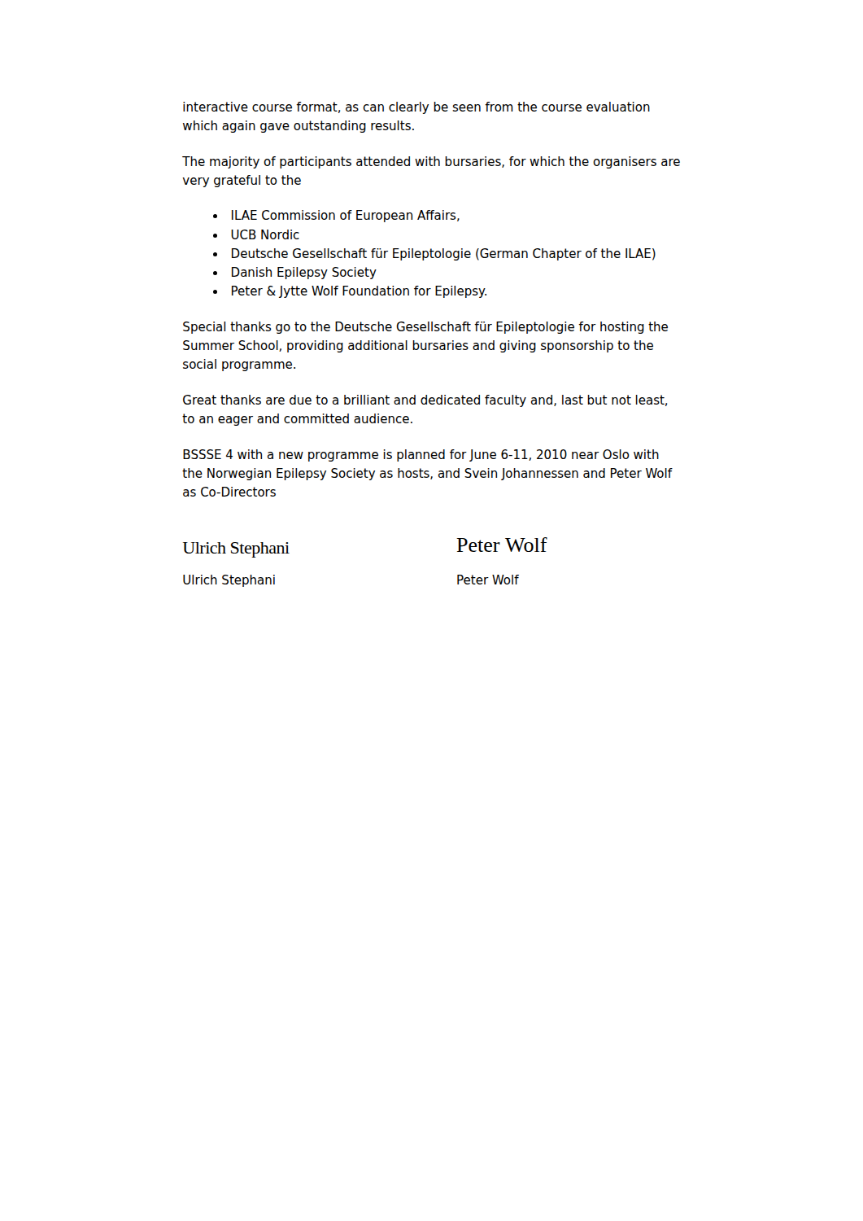interactive course format, as can clearly be seen from the course evaluation which again gave outstanding results.
The majority of participants attended with bursaries, for which the organisers are very grateful to the
ILAE Commission of European Affairs,
UCB Nordic
Deutsche Gesellschaft für Epileptologie (German Chapter of the ILAE)
Danish Epilepsy Society
Peter & Jytte Wolf Foundation for Epilepsy.
Special thanks go to the Deutsche Gesellschaft für Epileptologie for hosting the Summer School, providing additional bursaries and giving sponsorship to the social programme.
Great thanks are due to a brilliant and dedicated faculty and, last but not least, to an eager and committed audience.
BSSSE 4 with a new programme is planned for June 6-11, 2010 near Oslo with the Norwegian Epilepsy Society as hosts, and Svein Johannessen and Peter Wolf as Co-Directors
| Ulrich Stephani | Peter Wolf |
| Ulrich Stephani | Peter Wolf |